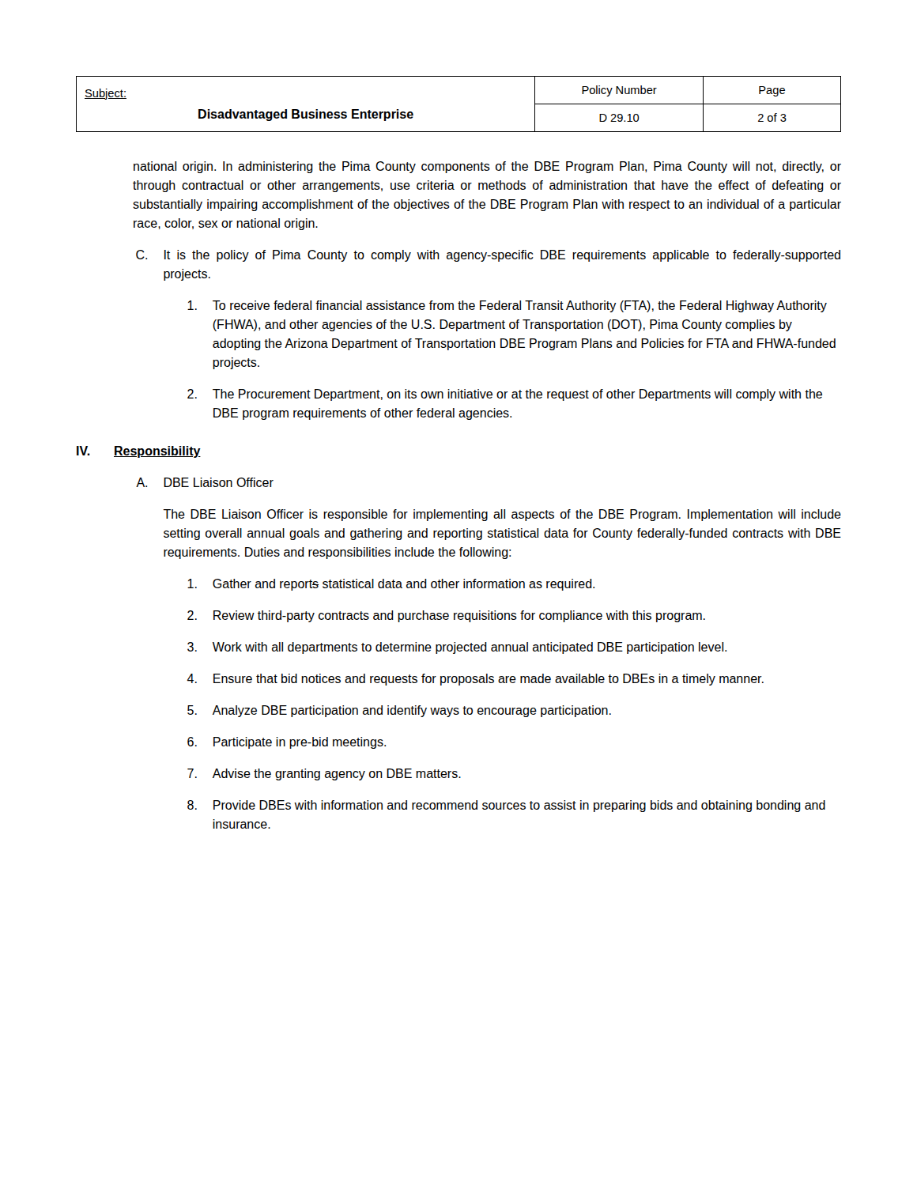| Subject: Disadvantaged Business Enterprise | Policy Number | Page |
| D 29.10 | 2 of 3 |
national origin. In administering the Pima County components of the DBE Program Plan, Pima County will not, directly, or through contractual or other arrangements, use criteria or methods of administration that have the effect of defeating or substantially impairing accomplishment of the objectives of the DBE Program Plan with respect to an individual of a particular race, color, sex or national origin.
It is the policy of Pima County to comply with agency-specific DBE requirements applicable to federally-supported projects.
To receive federal financial assistance from the Federal Transit Authority (FTA), the Federal Highway Authority (FHWA), and other agencies of the U.S. Department of Transportation (DOT), Pima County complies by adopting the Arizona Department of Transportation DBE Program Plans and Policies for FTA and FHWA-funded projects.
The Procurement Department, on its own initiative or at the request of other Departments will comply with the DBE program requirements of other federal agencies.
IV. Responsibility
DBE Liaison Officer
The DBE Liaison Officer is responsible for implementing all aspects of the DBE Program. Implementation will include setting overall annual goals and gathering and reporting statistical data for County federally-funded contracts with DBE requirements. Duties and responsibilities include the following:
Gather and reports statistical data and other information as required.
Review third-party contracts and purchase requisitions for compliance with this program.
Work with all departments to determine projected annual anticipated DBE participation level.
Ensure that bid notices and requests for proposals are made available to DBEs in a timely manner.
Analyze DBE participation and identify ways to encourage participation.
Participate in pre-bid meetings.
Advise the granting agency on DBE matters.
Provide DBEs with information and recommend sources to assist in preparing bids and obtaining bonding and insurance.